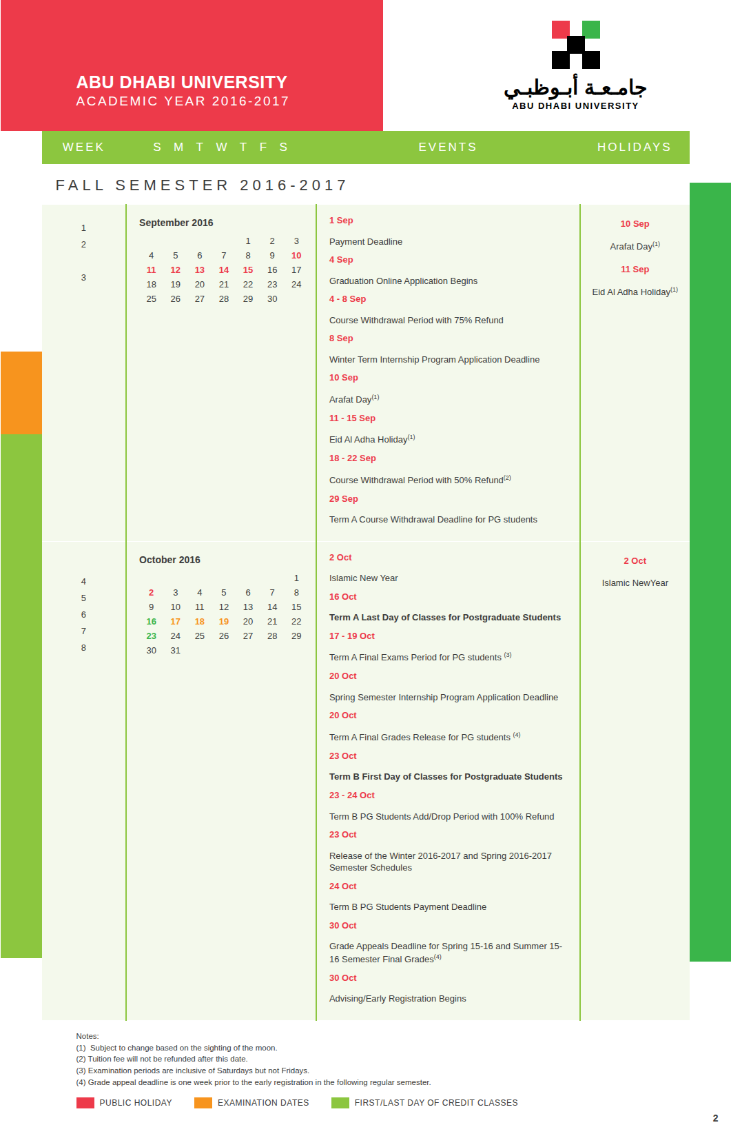ABU DHABI UNIVERSITY
ACADEMIC YEAR 2016-2017
جامـعـة أبـوظبـي
ABU DHABI UNIVERSITY
| WEEK | S M T W T F S | EVENTS | HOLIDAYS |
| --- | --- | --- | --- |
| FALL SEMESTER 2016-2017 |
| 1 2 3 | September 2016 / / / / / 1 / 2 / 3 / / 4 / 5 / 6 / 7 / 8 / 9 / 10 / / 11 / 12 / 13 / 14 / 15 / 16 / 17 / / 18 / 19 / 20 / 21 / 22 / 23 / 24 / / 25 / 26 / 27 / 28 / 29 / 30 / / | 1 Sep Payment Deadline 4 Sep Graduation Online Application Begins 4 - 8 Sep Course Withdrawal Period with 75% Refund 8 Sep Winter Term Internship Program Application Deadline 10 Sep Arafat Day (1) 11 - 15 Sep Eid Al Adha Holiday (1) 18 - 22 Sep Course Withdrawal Period with 50% Refund (2) 29 Sep Term A Course Withdrawal Deadline for PG students | 10 Sep Arafat Day (1) 11 Sep Eid Al Adha Holiday (1) |
| 4 5 6 7 8 | October 2016 / / / / / / / 1 / / 2 / 3 / 4 / 5 / 6 / 7 / 8 / / 9 / 10 / 11 / 12 / 13 / 14 / 15 / / 16 / 17 / 18 / 19 / 20 / 21 / 22 / / 23 / 24 / 25 / 26 / 27 / 28 / 29 / / 30 / 31 / / / / / / | 2 Oct Islamic New Year 16 Oct Term A Last Day of Classes for Postgraduate Students 17 - 19 Oct Term A Final Exams Period for PG students (3) 20 Oct Spring Semester Internship Program Application Deadline 20 Oct Term A Final Grades Release for PG students (4) 23 Oct Term B First Day of Classes for Postgraduate Students 23 - 24 Oct Term B PG Students Add/Drop Period with 100% Refund 23 Oct Release of the Winter 2016-2017 and Spring 2016-2017 Semester Schedules 24 Oct Term B PG Students Payment Deadline 30 Oct Grade Appeals Deadline for Spring 15-16 and Summer 15-16 Semester Final Grades (4) 30 Oct Advising/Early Registration Begins | 2 Oct Islamic NewYear |
Notes:
(1) Subject to change based on the sighting of the moon.
(2) Tuition fee will not be refunded after this date.
(3) Examination periods are inclusive of Saturdays but not Fridays.
(4) Grade appeal deadline is one week prior to the early registration in the following regular semester.
PUBLIC HOLIDAY
EXAMINATION DATES
FIRST/LAST DAY OF CREDIT CLASSES
2